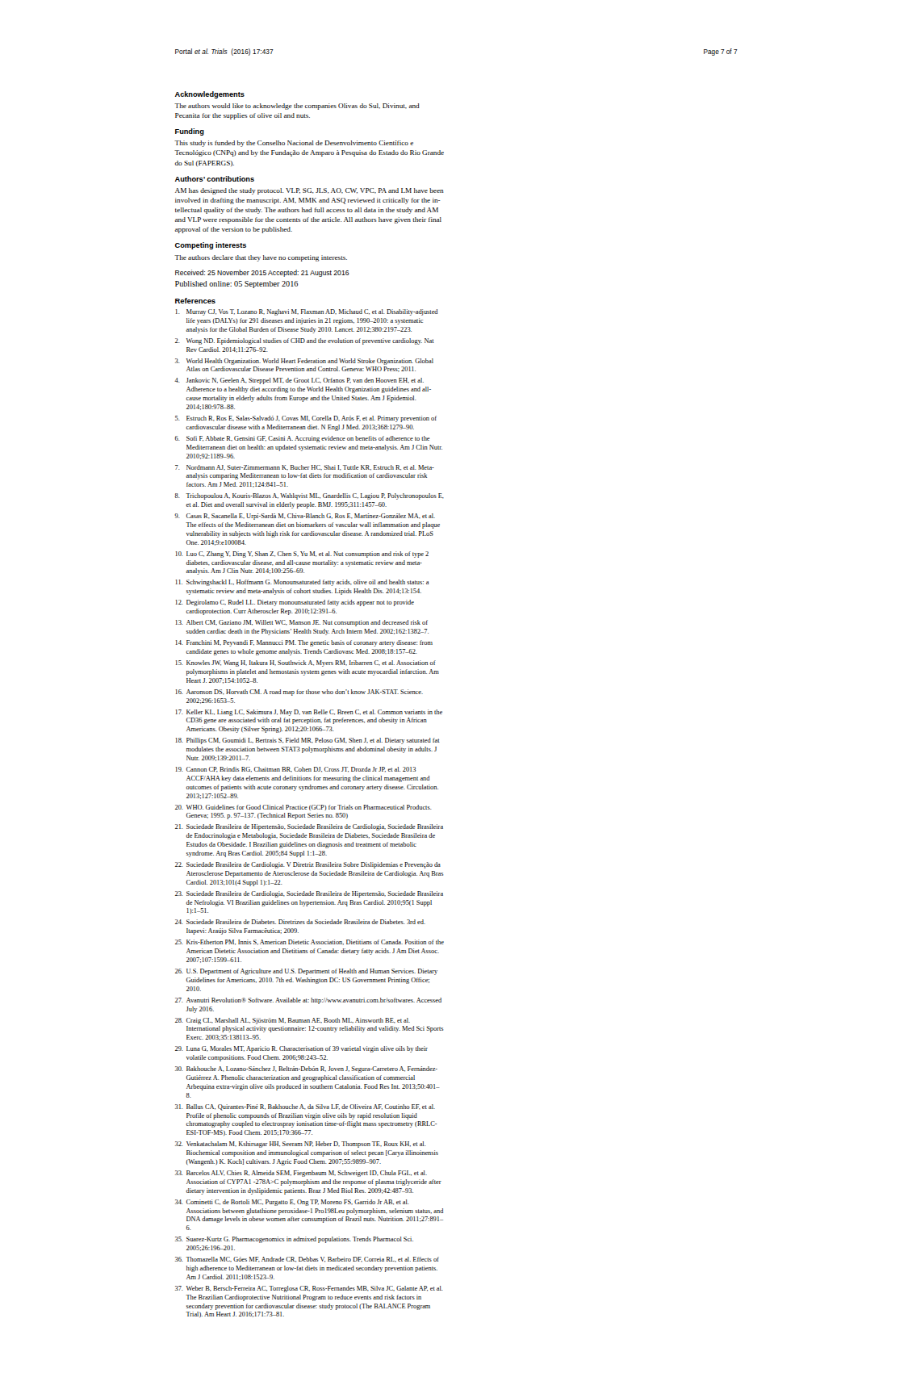Portal et al. Trials (2016) 17:437
Page 7 of 7
Acknowledgements
The authors would like to acknowledge the companies Olivas do Sul, Divinut, and Pecanita for the supplies of olive oil and nuts.
Funding
This study is funded by the Conselho Nacional de Desenvolvimento Científico e Tecnológico (CNPq) and by the Fundação de Amparo à Pesquisa do Estado do Rio Grande do Sul (FAPERGS).
Authors’ contributions
AM has designed the study protocol. VLP, SG, JLS, AO, CW, VPC, PA and LM have been involved in drafting the manuscript. AM, MMK and ASQ reviewed it critically for the intellectual quality of the study. The authors had full access to all data in the study and AM and VLP were responsible for the contents of the article. All authors have given their final approval of the version to be published.
Competing interests
The authors declare that they have no competing interests.
Received: 25 November 2015 Accepted: 21 August 2016
Published online: 05 September 2016
References
Murray CJ, Vos T, Lozano R, Naghavi M, Flaxman AD, Michaud C, et al. Disability-adjusted life years (DALYs) for 291 diseases and injuries in 21 regions, 1990–2010: a systematic analysis for the Global Burden of Disease Study 2010. Lancet. 2012;380:2197–223.
Wong ND. Epidemiological studies of CHD and the evolution of preventive cardiology. Nat Rev Cardiol. 2014;11:276–92.
World Health Organization. World Heart Federation and World Stroke Organization. Global Atlas on Cardiovascular Disease Prevention and Control. Geneva: WHO Press; 2011.
Jankovic N, Geelen A, Streppel MT, de Groot LC, Orfanos P, van den Hooven EH, et al. Adherence to a healthy diet according to the World Health Organization guidelines and all-cause mortality in elderly adults from Europe and the United States. Am J Epidemiol. 2014;180:978–88.
Estruch R, Ros E, Salas-Salvadó J, Covas MI, Corella D, Arós F, et al. Primary prevention of cardiovascular disease with a Mediterranean diet. N Engl J Med. 2013;368:1279–90.
Sofi F, Abbate R, Gensini GF, Casini A. Accruing evidence on benefits of adherence to the Mediterranean diet on health: an updated systematic review and meta-analysis. Am J Clin Nutr. 2010;92:1189–96.
Nordmann AJ, Suter-Zimmermann K, Bucher HC, Shai I, Tuttle KR, Estruch R, et al. Meta-analysis comparing Mediterranean to low-fat diets for modification of cardiovascular risk factors. Am J Med. 2011;124:841–51.
Trichopoulou A, Kouris-Blazos A, Wahlqvist ML, Gnardellis C, Lagiou P, Polychronopoulos E, et al. Diet and overall survival in elderly people. BMJ. 1995;311:1457–60.
Casas R, Sacanella E, Urpí-Sardà M, Chiva-Blanch G, Ros E, Martínez-González MA, et al. The effects of the Mediterranean diet on biomarkers of vascular wall inflammation and plaque vulnerability in subjects with high risk for cardiovascular disease. A randomized trial. PLoS One. 2014;9:e100084.
Luo C, Zhang Y, Ding Y, Shan Z, Chen S, Yu M, et al. Nut consumption and risk of type 2 diabetes, cardiovascular disease, and all-cause mortality: a systematic review and meta-analysis. Am J Clin Nutr. 2014;100:256–69.
Schwingshackl L, Hoffmann G. Monounsaturated fatty acids, olive oil and health status: a systematic review and meta-analysis of cohort studies. Lipids Health Dis. 2014;13:154.
Degirolamo C, Rudel LL. Dietary monounsaturated fatty acids appear not to provide cardioprotection. Curr Atheroscler Rep. 2010;12:391–6.
Albert CM, Gaziano JM, Willett WC, Manson JE. Nut consumption and decreased risk of sudden cardiac death in the Physicians’ Health Study. Arch Intern Med. 2002;162:1382–7.
Franchini M, Peyvandi F, Mannucci PM. The genetic basis of coronary artery disease: from candidate genes to whole genome analysis. Trends Cardiovasc Med. 2008;18:157–62.
Knowles JW, Wang H, Itakura H, Southwick A, Myers RM, Iribarren C, et al. Association of polymorphisms in platelet and hemostasis system genes with acute myocardial infarction. Am Heart J. 2007;154:1052–8.
Aaronson DS, Horvath CM. A road map for those who don’t know JAK-STAT. Science. 2002;296:1653–5.
Keller KL, Liang LC, Sakimura J, May D, van Belle C, Breen C, et al. Common variants in the CD36 gene are associated with oral fat perception, fat preferences, and obesity in African Americans. Obesity (Silver Spring). 2012;20:1066–73.
Phillips CM, Goumidi L, Bertrais S, Field MR, Peloso GM, Shen J, et al. Dietary saturated fat modulates the association between STAT3 polymorphisms and abdominal obesity in adults. J Nutr. 2009;139:2011–7.
Cannon CP, Brindis RG, Chaitman BR, Cohen DJ, Cross JT, Drozda Jr JP, et al. 2013 ACCF/AHA key data elements and definitions for measuring the clinical management and outcomes of patients with acute coronary syndromes and coronary artery disease. Circulation. 2013;127:1052–89.
WHO. Guidelines for Good Clinical Practice (GCP) for Trials on Pharmaceutical Products. Geneva; 1995. p. 97–137. (Technical Report Series no. 850)
Sociedade Brasileira de Hipertensão, Sociedade Brasileira de Cardiologia, Sociedade Brasileira de Endocrinologia e Metabologia, Sociedade Brasileira de Diabetes, Sociedade Brasileira de Estudos da Obesidade. I Brazilian guidelines on diagnosis and treatment of metabolic syndrome. Arq Bras Cardiol. 2005;84 Suppl 1:1–28.
Sociedade Brasileira de Cardiologia. V Diretriz Brasileira Sobre Dislipidemias e Prevenção da Aterosclerose Departamento de Aterosclerose da Sociedade Brasileira de Cardiologia. Arq Bras Cardiol. 2013;101(4 Suppl 1):1–22.
Sociedade Brasileira de Cardiologia, Sociedade Brasileira de Hipertensão, Sociedade Brasileira de Nefrologia. VI Brazilian guidelines on hypertension. Arq Bras Cardiol. 2010;95(1 Suppl 1):1–51.
Sociedade Brasileira de Diabetes. Diretrizes da Sociedade Brasileira de Diabetes. 3rd ed. Itapevi: Araújo Silva Farmacêutica; 2009.
Kris-Etherton PM, Innis S, American Dietetic Association, Dietitians of Canada. Position of the American Dietetic Association and Dietitians of Canada: dietary fatty acids. J Am Diet Assoc. 2007;107:1599–611.
U.S. Department of Agriculture and U.S. Department of Health and Human Services. Dietary Guidelines for Americans, 2010. 7th ed. Washington DC: US Government Printing Office; 2010.
Avanutri Revolution® Software. Available at: http://www.avanutri.com.br/softwares. Accessed July 2016.
Craig CL, Marshall AL, Sjöström M, Bauman AE, Booth ML, Ainsworth BE, et al. International physical activity questionnaire: 12-country reliability and validity. Med Sci Sports Exerc. 2003;35:138113–95.
Luna G, Morales MT, Aparicio R. Characterisation of 39 varietal virgin olive oils by their volatile compositions. Food Chem. 2006;98:243–52.
Bakhouche A, Lozano-Sánchez J, Beltrán-Debón R, Joven J, Segura-Carretero A, Fernández-Gutiérrez A. Phenolic characterization and geographical classification of commercial Arbequina extra-virgin olive oils produced in southern Catalonia. Food Res Int. 2013;50:401–8.
Ballus CA, Quirantes-Piné R, Bakhouche A, da Silva LF, de Oliveira AF, Coutinho EF, et al. Profile of phenolic compounds of Brazilian virgin olive oils by rapid resolution liquid chromatography coupled to electrospray ionisation time-of-flight mass spectrometry (RRLC-ESI-TOF-MS). Food Chem. 2015;170:366–77.
Venkatachalam M, Kshirsagar HH, Seeram NP, Heber D, Thompson TE, Roux KH, et al. Biochemical composition and immunological comparison of select pecan [Carya illinoinensis (Wangenh.) K. Koch] cultivars. J Agric Food Chem. 2007;55:9899–907.
Barcelos ALV, Chies R, Almeida SEM, Fiegenbaum M, Schweigert ID, Chula FGL, et al. Association of CYP7A1 -278A>C polymorphism and the response of plasma triglyceride after dietary intervention in dyslipidemic patients. Braz J Med Biol Res. 2009;42:487–93.
Cominetti C, de Bortoli MC, Purgatto E, Ong TP, Moreno FS, Garrido Jr AB, et al. Associations between glutathione peroxidase-1 Pro198Leu polymorphism, selenium status, and DNA damage levels in obese women after consumption of Brazil nuts. Nutrition. 2011;27:891–6.
Suarez-Kurtz G. Pharmacogenomics in admixed populations. Trends Pharmacol Sci. 2005;26:196–201.
Thomazella MC, Góes MF, Andrade CR, Debbas V, Barbeiro DF, Correia RL, et al. Effects of high adherence to Mediterranean or low-fat diets in medicated secondary prevention patients. Am J Cardiol. 2011;108:1523–9.
Weber B, Bersch-Ferreira AC, Torreglosa CR, Ross-Fernandes MB, Silva JC, Galante AP, et al. The Brazilian Cardioprotective Nutritional Program to reduce events and risk factors in secondary prevention for cardiovascular disease: study protocol (The BALANCE Program Trial). Am Heart J. 2016;171:73–81.